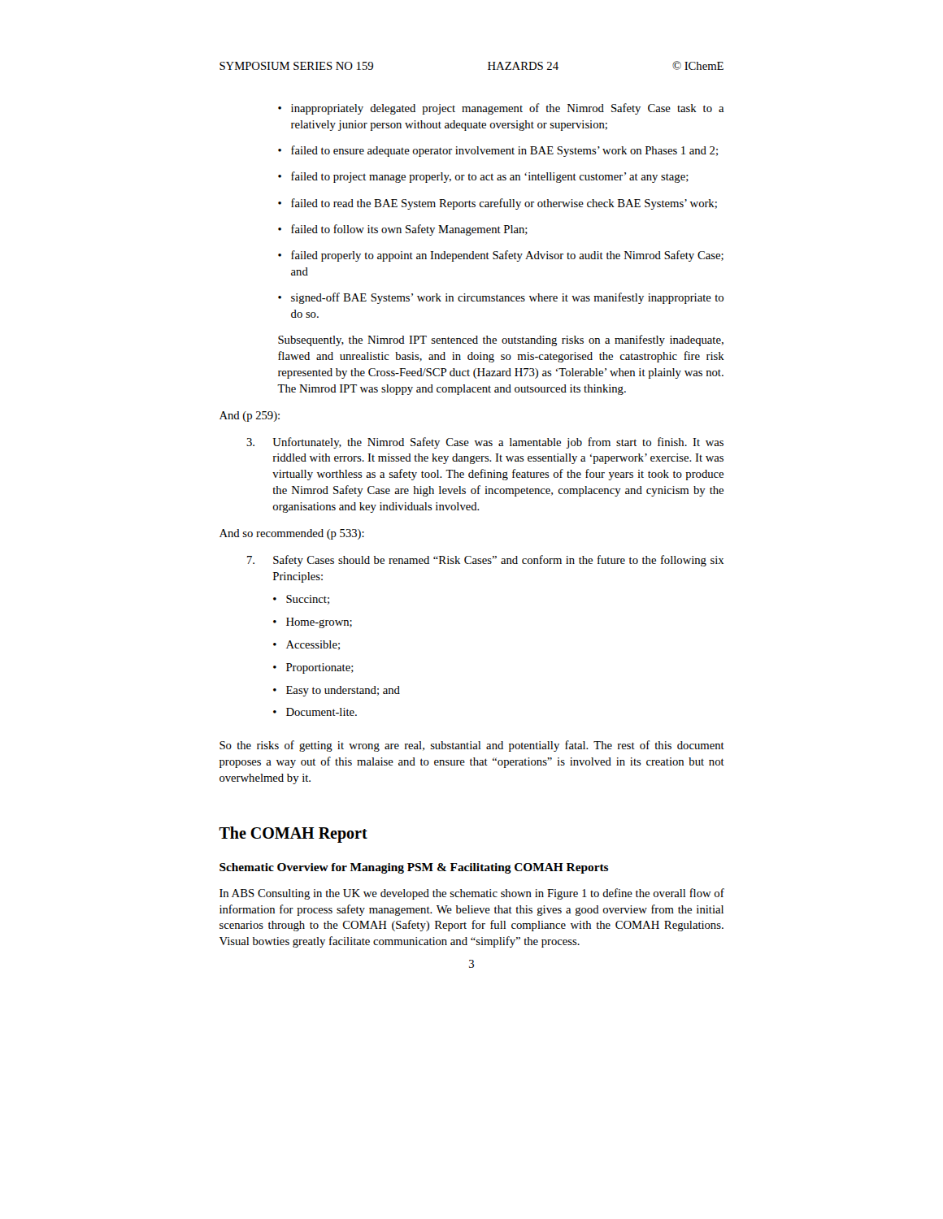SYMPOSIUM SERIES NO 159
HAZARDS 24
© IChemE
inappropriately delegated project management of the Nimrod Safety Case task to a relatively junior person without adequate oversight or supervision;
failed to ensure adequate operator involvement in BAE Systems’ work on Phases 1 and 2;
failed to project manage properly, or to act as an ‘intelligent customer’ at any stage;
failed to read the BAE System Reports carefully or otherwise check BAE Systems’ work;
failed to follow its own Safety Management Plan;
failed properly to appoint an Independent Safety Advisor to audit the Nimrod Safety Case; and
signed-off BAE Systems’ work in circumstances where it was manifestly inappropriate to do so.
Subsequently, the Nimrod IPT sentenced the outstanding risks on a manifestly inadequate, flawed and unrealistic basis, and in doing so mis-categorised the catastrophic fire risk represented by the Cross-Feed/SCP duct (Hazard H73) as ‘Tolerable’ when it plainly was not. The Nimrod IPT was sloppy and complacent and outsourced its thinking.
And (p 259):
3.
Unfortunately, the Nimrod Safety Case was a lamentable job from start to finish. It was riddled with errors. It missed the key dangers. It was essentially a ‘paperwork’ exercise. It was virtually worthless as a safety tool. The defining features of the four years it took to produce the Nimrod Safety Case are high levels of incompetence, complacency and cynicism by the organisations and key individuals involved.
And so recommended (p 533):
7.
Safety Cases should be renamed “Risk Cases” and conform in the future to the following six Principles:
Succinct;
Home-grown;
Accessible;
Proportionate;
Easy to understand; and
Document-lite.
So the risks of getting it wrong are real, substantial and potentially fatal. The rest of this document proposes a way out of this malaise and to ensure that “operations” is involved in its creation but not overwhelmed by it.
The COMAH Report
Schematic Overview for Managing PSM & Facilitating COMAH Reports
In ABS Consulting in the UK we developed the schematic shown in Figure 1 to define the overall flow of information for process safety management. We believe that this gives a good overview from the initial scenarios through to the COMAH (Safety) Report for full compliance with the COMAH Regulations. Visual bowties greatly facilitate communication and “simplify” the process.
3